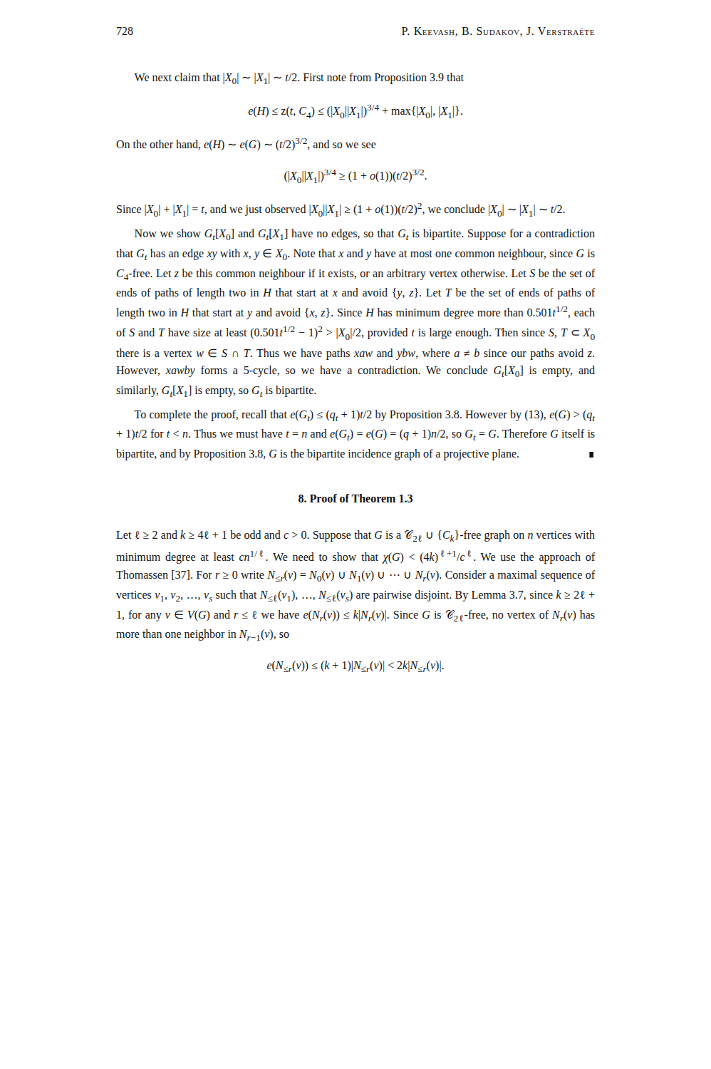728 P. Keevash, B. Sudakov, J. Verstraëte
We next claim that |X0| ∼ |X1| ∼ t/2. First note from Proposition 3.9 that
e(H) ≤ z(t, C4) ≤ (|X0||X1|)3/4 + max{|X0|, |X1|}.
On the other hand, e(H) ∼ e(G) ∼ (t/2)3/2, and so we see
(|X0||X1|)3/4 ≥ (1 + o(1))(t/2)3/2.
Since |X0| + |X1| = t, and we just observed |X0||X1| ≥ (1 + o(1))(t/2)2, we conclude |X0| ∼ |X1| ∼ t/2.
Now we show Gt[X0] and Gt[X1] have no edges, so that Gt is bipartite. Suppose for a contradiction that Gt has an edge xy with x, y ∈ X0. Note that x and y have at most one common neighbour, since G is C4-free. Let z be this common neighbour if it exists, or an arbitrary vertex otherwise. Let S be the set of ends of paths of length two in H that start at x and avoid {y, z}. Let T be the set of ends of paths of length two in H that start at y and avoid {x, z}. Since H has minimum degree more than 0.501t1/2, each of S and T have size at least (0.501t1/2 − 1)2 > |X0|/2, provided t is large enough. Then since S, T ⊂ X0 there is a vertex w ∈ S ∩ T. Thus we have paths xaw and ybw, where a ≠ b since our paths avoid z. However, xawby forms a 5-cycle, so we have a contradiction. We conclude Gt[X0] is empty, and similarly, Gt[X1] is empty, so Gt is bipartite.
To complete the proof, recall that e(Gt) ≤ (qt + 1)t/2 by Proposition 3.8. However by (13), e(G) > (qt + 1)t/2 for t < n. Thus we must have t = n and e(Gt) = e(G) = (q + 1)n/2, so Gt = G. Therefore G itself is bipartite, and by Proposition 3.8, G is the bipartite incidence graph of a projective plane. ∎
8. Proof of Theorem 1.3
Let ℓ ≥ 2 and k ≥ 4ℓ + 1 be odd and c > 0. Suppose that G is a 𝒞2ℓ ∪ {Ck}-free graph on n vertices with minimum degree at least cn1/ℓ. We need to show that χ(G) < (4k)ℓ+1/cℓ. We use the approach of Thomassen [37]. For r ≥ 0 write N≤r(v) = N0(v) ∪ N1(v) ∪ ⋯ ∪ Nr(v). Consider a maximal sequence of vertices v1, v2, …, vs such that N≤ℓ(v1), …, N≤ℓ(vs) are pairwise disjoint. By Lemma 3.7, since k ≥ 2ℓ + 1, for any v ∈ V(G) and r ≤ ℓ we have e(Nr(v)) ≤ k|Nr(v)|. Since G is 𝒞2ℓ-free, no vertex of Nr(v) has more than one neighbor in Nr−1(v), so
e(N≤r(v)) ≤ (k + 1)|N≤r(v)| < 2k|N≤r(v)|.